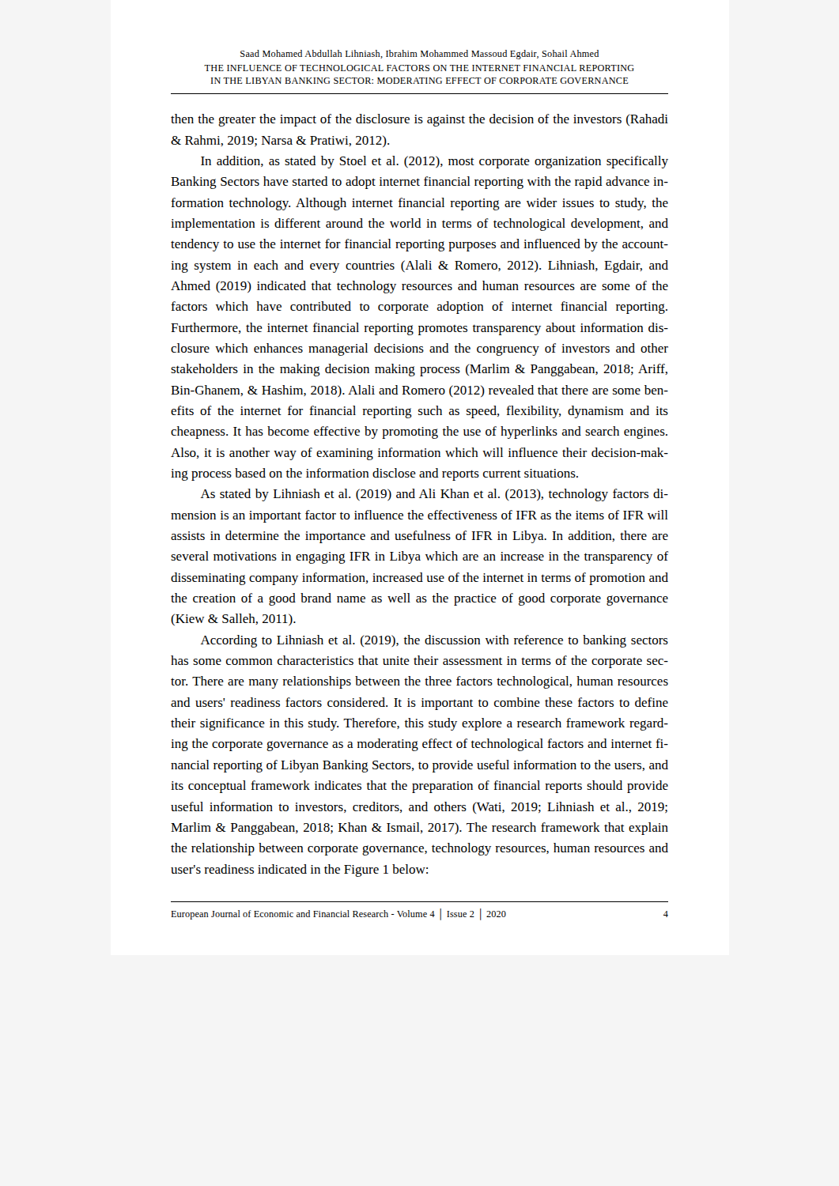Saad Mohamed Abdullah Lihniash, Ibrahim Mohammed Massoud Egdair, Sohail Ahmed
THE INFLUENCE OF TECHNOLOGICAL FACTORS ON THE INTERNET FINANCIAL REPORTING
IN THE LIBYAN BANKING SECTOR: MODERATING EFFECT OF CORPORATE GOVERNANCE
then the greater the impact of the disclosure is against the decision of the investors (Rahadi & Rahmi, 2019; Narsa & Pratiwi, 2012).
In addition, as stated by Stoel et al. (2012), most corporate organization specifically Banking Sectors have started to adopt internet financial reporting with the rapid advance information technology. Although internet financial reporting are wider issues to study, the implementation is different around the world in terms of technological development, and tendency to use the internet for financial reporting purposes and influenced by the accounting system in each and every countries (Alali & Romero, 2012). Lihniash, Egdair, and Ahmed (2019) indicated that technology resources and human resources are some of the factors which have contributed to corporate adoption of internet financial reporting. Furthermore, the internet financial reporting promotes transparency about information disclosure which enhances managerial decisions and the congruency of investors and other stakeholders in the making decision making process (Marlim & Panggabean, 2018; Ariff, Bin-Ghanem, & Hashim, 2018). Alali and Romero (2012) revealed that there are some benefits of the internet for financial reporting such as speed, flexibility, dynamism and its cheapness. It has become effective by promoting the use of hyperlinks and search engines. Also, it is another way of examining information which will influence their decision-making process based on the information disclose and reports current situations.
As stated by Lihniash et al. (2019) and Ali Khan et al. (2013), technology factors dimension is an important factor to influence the effectiveness of IFR as the items of IFR will assists in determine the importance and usefulness of IFR in Libya. In addition, there are several motivations in engaging IFR in Libya which are an increase in the transparency of disseminating company information, increased use of the internet in terms of promotion and the creation of a good brand name as well as the practice of good corporate governance (Kiew & Salleh, 2011).
According to Lihniash et al. (2019), the discussion with reference to banking sectors has some common characteristics that unite their assessment in terms of the corporate sector. There are many relationships between the three factors technological, human resources and users' readiness factors considered. It is important to combine these factors to define their significance in this study. Therefore, this study explore a research framework regarding the corporate governance as a moderating effect of technological factors and internet financial reporting of Libyan Banking Sectors, to provide useful information to the users, and its conceptual framework indicates that the preparation of financial reports should provide useful information to investors, creditors, and others (Wati, 2019; Lihniash et al., 2019; Marlim & Panggabean, 2018; Khan & Ismail, 2017). The research framework that explain the relationship between corporate governance, technology resources, human resources and user's readiness indicated in the Figure 1 below:
European Journal of Economic and Financial Research - Volume 4 │ Issue 2 │ 2020 4